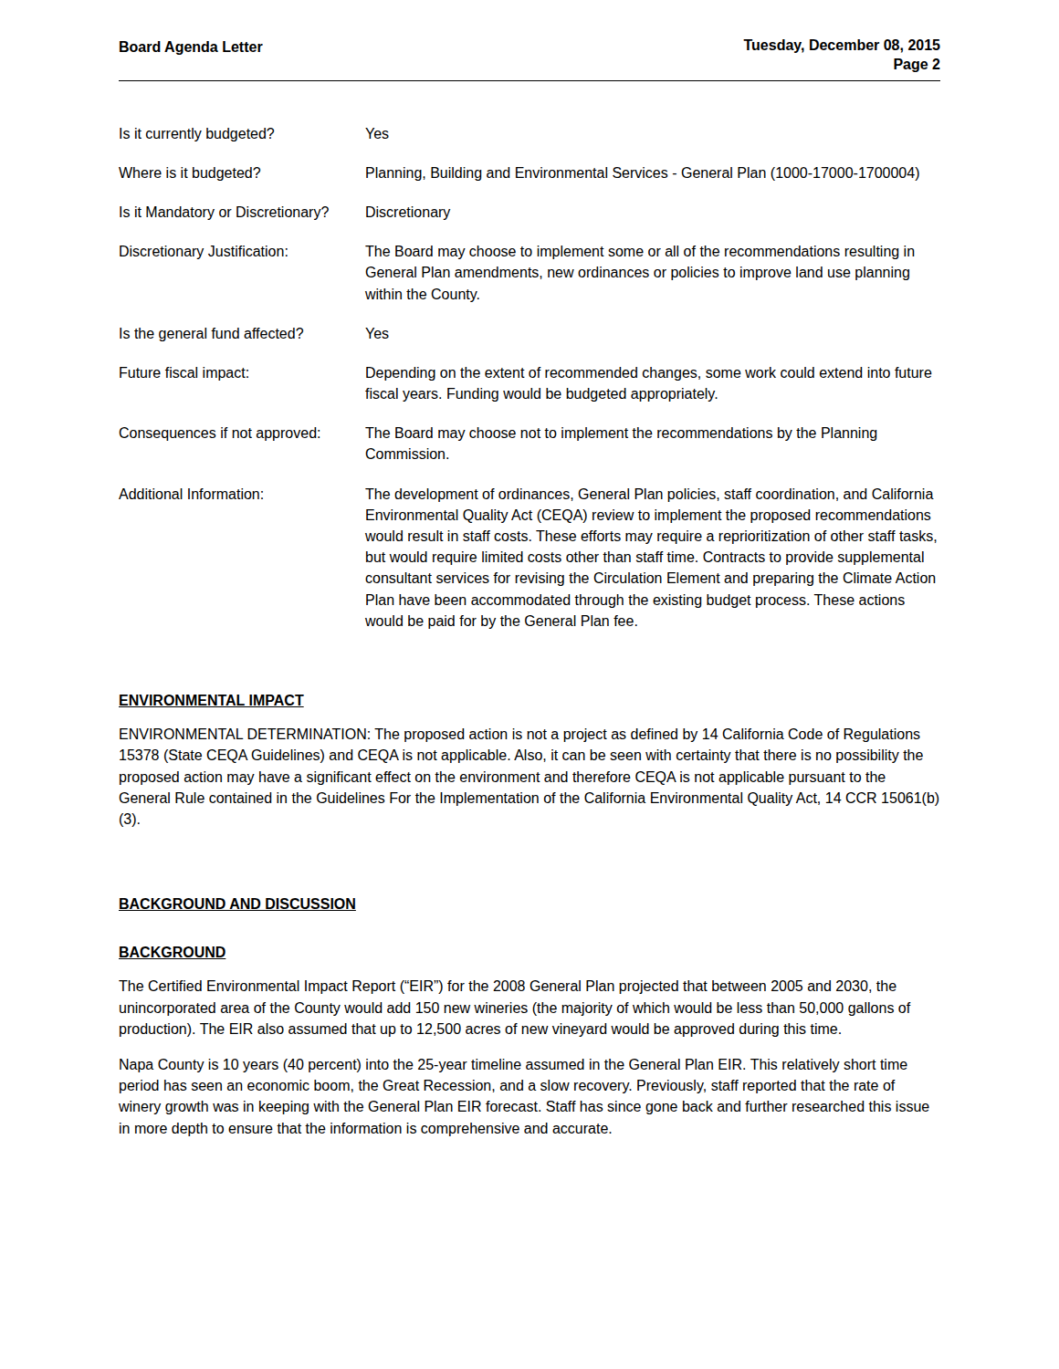Board Agenda Letter
Tuesday, December 08, 2015
Page 2
| Is it currently budgeted? | Yes |
| Where is it budgeted? | Planning, Building and Environmental Services - General Plan (1000-17000-1700004) |
| Is it Mandatory or Discretionary? | Discretionary |
| Discretionary Justification: | The Board may choose to implement some or all of the recommendations resulting in General Plan amendments, new ordinances or policies to improve land use planning within the County. |
| Is the general fund affected? | Yes |
| Future fiscal impact: | Depending on the extent of recommended changes, some work could extend into future fiscal years. Funding would be budgeted appropriately. |
| Consequences if not approved: | The Board may choose not to implement the recommendations by the Planning Commission. |
| Additional Information: | The development of ordinances, General Plan policies, staff coordination, and California Environmental Quality Act (CEQA) review to implement the proposed recommendations would result in staff costs. These efforts may require a reprioritization of other staff tasks, but would require limited costs other than staff time. Contracts to provide supplemental consultant services for revising the Circulation Element and preparing the Climate Action Plan have been accommodated through the existing budget process. These actions would be paid for by the General Plan fee. |
ENVIRONMENTAL IMPACT
ENVIRONMENTAL DETERMINATION: The proposed action is not a project as defined by 14 California Code of Regulations 15378 (State CEQA Guidelines) and CEQA is not applicable. Also, it can be seen with certainty that there is no possibility the proposed action may have a significant effect on the environment and therefore CEQA is not applicable pursuant to the General Rule contained in the Guidelines For the Implementation of the California Environmental Quality Act, 14 CCR 15061(b)(3).
BACKGROUND AND DISCUSSION
BACKGROUND
The Certified Environmental Impact Report (“EIR”) for the 2008 General Plan projected that between 2005 and 2030, the unincorporated area of the County would add 150 new wineries (the majority of which would be less than 50,000 gallons of production). The EIR also assumed that up to 12,500 acres of new vineyard would be approved during this time.
Napa County is 10 years (40 percent) into the 25-year timeline assumed in the General Plan EIR. This relatively short time period has seen an economic boom, the Great Recession, and a slow recovery. Previously, staff reported that the rate of winery growth was in keeping with the General Plan EIR forecast. Staff has since gone back and further researched this issue in more depth to ensure that the information is comprehensive and accurate.